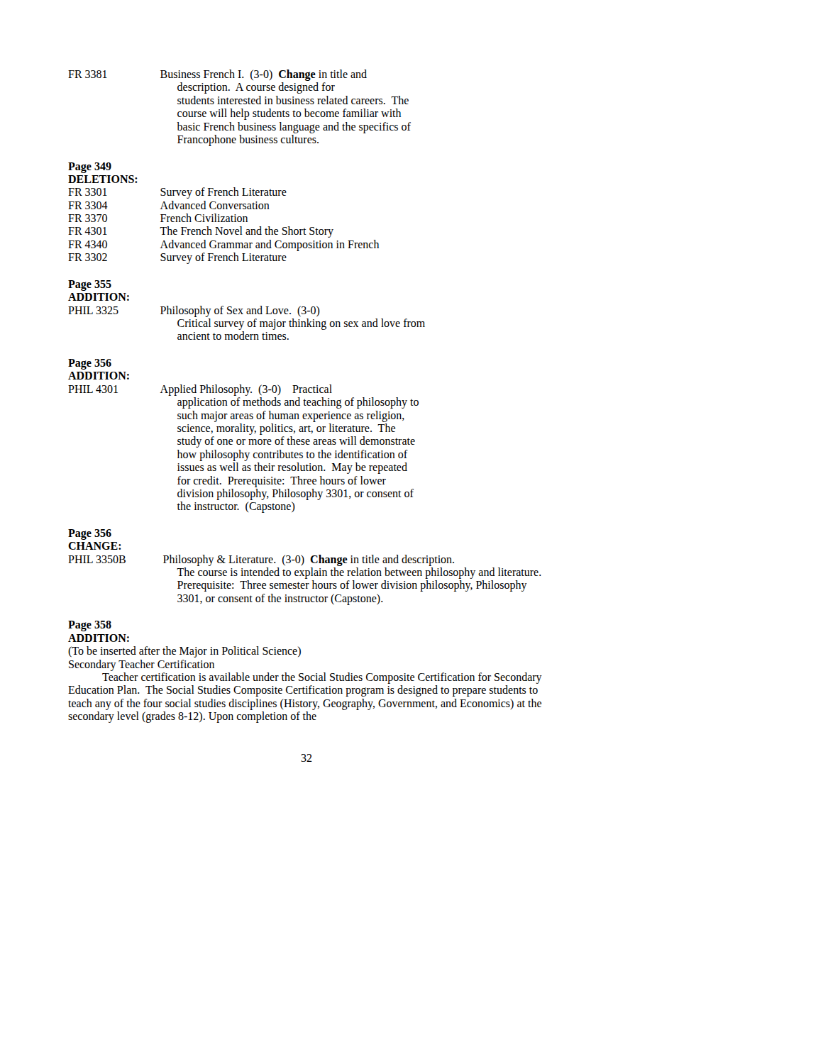FR 3381
Business French I. (3-0) Change in title and
description. A course designed for
students interested in business related careers. The
course will help students to become familiar with
basic French business language and the specifics of
Francophone business cultures.
Page 349
DELETIONS:
FR 3301
Survey of French Literature
FR 3304
Advanced Conversation
FR 3370
French Civilization
FR 4301
The French Novel and the Short Story
FR 4340
Advanced Grammar and Composition in French
FR 3302
Survey of French Literature
Page 355
ADDITION:
PHIL 3325
Philosophy of Sex and Love. (3-0)
Critical survey of major thinking on sex and love from
ancient to modern times.
Page 356
ADDITION:
PHIL 4301
Applied Philosophy. (3-0) Practical
application of methods and teaching of philosophy to
such major areas of human experience as religion,
science, morality, politics, art, or literature. The
study of one or more of these areas will demonstrate
how philosophy contributes to the identification of
issues as well as their resolution. May be repeated
for credit. Prerequisite: Three hours of lower
division philosophy, Philosophy 3301, or consent of
the instructor. (Capstone)
Page 356
CHANGE:
PHIL 3350B
Philosophy & Literature. (3-0) Change in title and description.
The course is intended to explain the relation between philosophy and literature.
Prerequisite: Three semester hours of lower division philosophy, Philosophy
3301, or consent of the instructor (Capstone).
Page 358
ADDITION:
(To be inserted after the Major in Political Science)
Secondary Teacher Certification
Teacher certification is available under the Social Studies Composite Certification for Secondary Education Plan. The Social Studies Composite Certification program is designed to prepare students to teach any of the four social studies disciplines (History, Geography, Government, and Economics) at the secondary level (grades 8-12). Upon completion of the
32